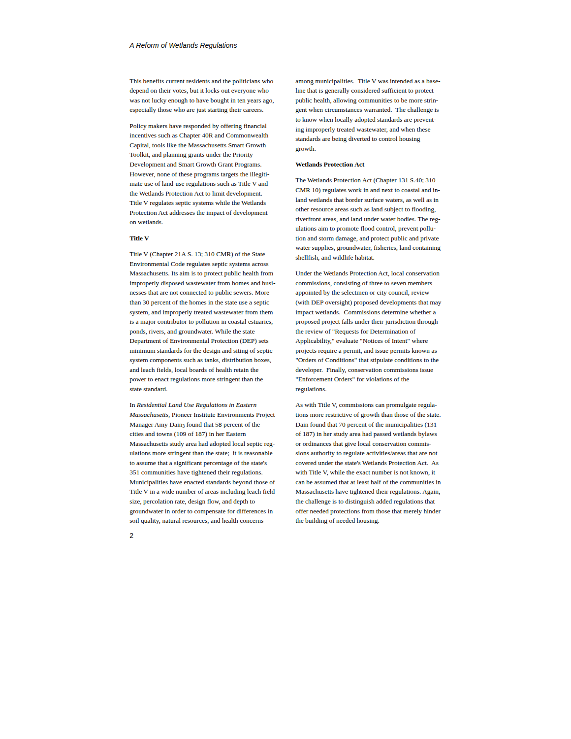A Reform of Wetlands Regulations
This benefits current residents and the politicians who depend on their votes, but it locks out everyone who was not lucky enough to have bought in ten years ago, especially those who are just starting their careers.
Policy makers have responded by offering financial incentives such as Chapter 40R and Commonwealth Capital, tools like the Massachusetts Smart Growth Toolkit, and planning grants under the Priority Development and Smart Growth Grant Programs. However, none of these programs targets the illegitimate use of land-use regulations such as Title V and the Wetlands Protection Act to limit development. Title V regulates septic systems while the Wetlands Protection Act addresses the impact of development on wetlands.
Title V
Title V (Chapter 21A S. 13; 310 CMR) of the State Environmental Code regulates septic systems across Massachusetts. Its aim is to protect public health from improperly disposed wastewater from homes and businesses that are not connected to public sewers. More than 30 percent of the homes in the state use a septic system, and improperly treated wastewater from them is a major contributor to pollution in coastal estuaries, ponds, rivers, and groundwater. While the state Department of Environmental Protection (DEP) sets minimum standards for the design and siting of septic system components such as tanks, distribution boxes, and leach fields, local boards of health retain the power to enact regulations more stringent than the state standard.
In Residential Land Use Regulations in Eastern Massachusetts, Pioneer Institute Environments Project Manager Amy Dain3 found that 58 percent of the cities and towns (109 of 187) in her Eastern Massachusetts study area had adopted local septic regulations more stringent than the state; it is reasonable to assume that a significant percentage of the state's 351 communities have tightened their regulations. Municipalities have enacted standards beyond those of Title V in a wide number of areas including leach field size, percolation rate, design flow, and depth to groundwater in order to compensate for differences in soil quality, natural resources, and health concerns among municipalities. Title V was intended as a baseline that is generally considered sufficient to protect public health, allowing communities to be more stringent when circumstances warranted. The challenge is to know when locally adopted standards are preventing improperly treated wastewater, and when these standards are being diverted to control housing growth.
Wetlands Protection Act
The Wetlands Protection Act (Chapter 131 S.40; 310 CMR 10) regulates work in and next to coastal and inland wetlands that border surface waters, as well as in other resource areas such as land subject to flooding, riverfront areas, and land under water bodies. The regulations aim to promote flood control, prevent pollution and storm damage, and protect public and private water supplies, groundwater, fisheries, land containing shellfish, and wildlife habitat.
Under the Wetlands Protection Act, local conservation commissions, consisting of three to seven members appointed by the selectmen or city council, review (with DEP oversight) proposed developments that may impact wetlands. Commissions determine whether a proposed project falls under their jurisdiction through the review of "Requests for Determination of Applicability," evaluate "Notices of Intent" where projects require a permit, and issue permits known as "Orders of Conditions" that stipulate conditions to the developer. Finally, conservation commissions issue "Enforcement Orders" for violations of the regulations.
As with Title V, commissions can promulgate regulations more restrictive of growth than those of the state. Dain found that 70 percent of the municipalities (131 of 187) in her study area had passed wetlands bylaws or ordinances that give local conservation commissions authority to regulate activities/areas that are not covered under the state's Wetlands Protection Act. As with Title V, while the exact number is not known, it can be assumed that at least half of the communities in Massachusetts have tightened their regulations. Again, the challenge is to distinguish added regulations that offer needed protections from those that merely hinder the building of needed housing.
2